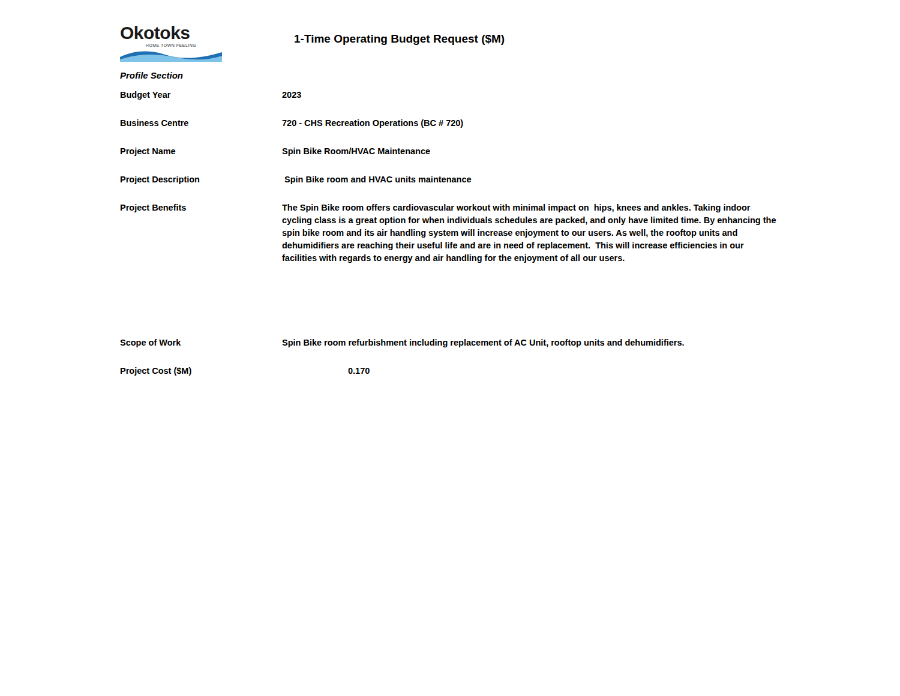Okotoks
HOME TOWN FEELING
1-Time Operating Budget Request ($M)
Profile Section
| Budget Year | 2023 |
| Business Centre | 720 - CHS Recreation Operations (BC # 720) |
| Project Name | Spin Bike Room/HVAC Maintenance |
| Project Description | Spin Bike room and HVAC units maintenance |
| Project Benefits | The Spin Bike room offers cardiovascular workout with minimal impact on hips, knees and ankles. Taking indoor cycling class is a great option for when individuals schedules are packed, and only have limited time. By enhancing the spin bike room and its air handling system will increase enjoyment to our users. As well, the rooftop units and dehumidifiers are reaching their useful life and are in need of replacement. This will increase efficiencies in our facilities with regards to energy and air handling for the enjoyment of all our users. |
| Scope of Work | Spin Bike room refurbishment including replacement of AC Unit, rooftop units and dehumidifiers. |
| Project Cost ($M) | 0.170 |